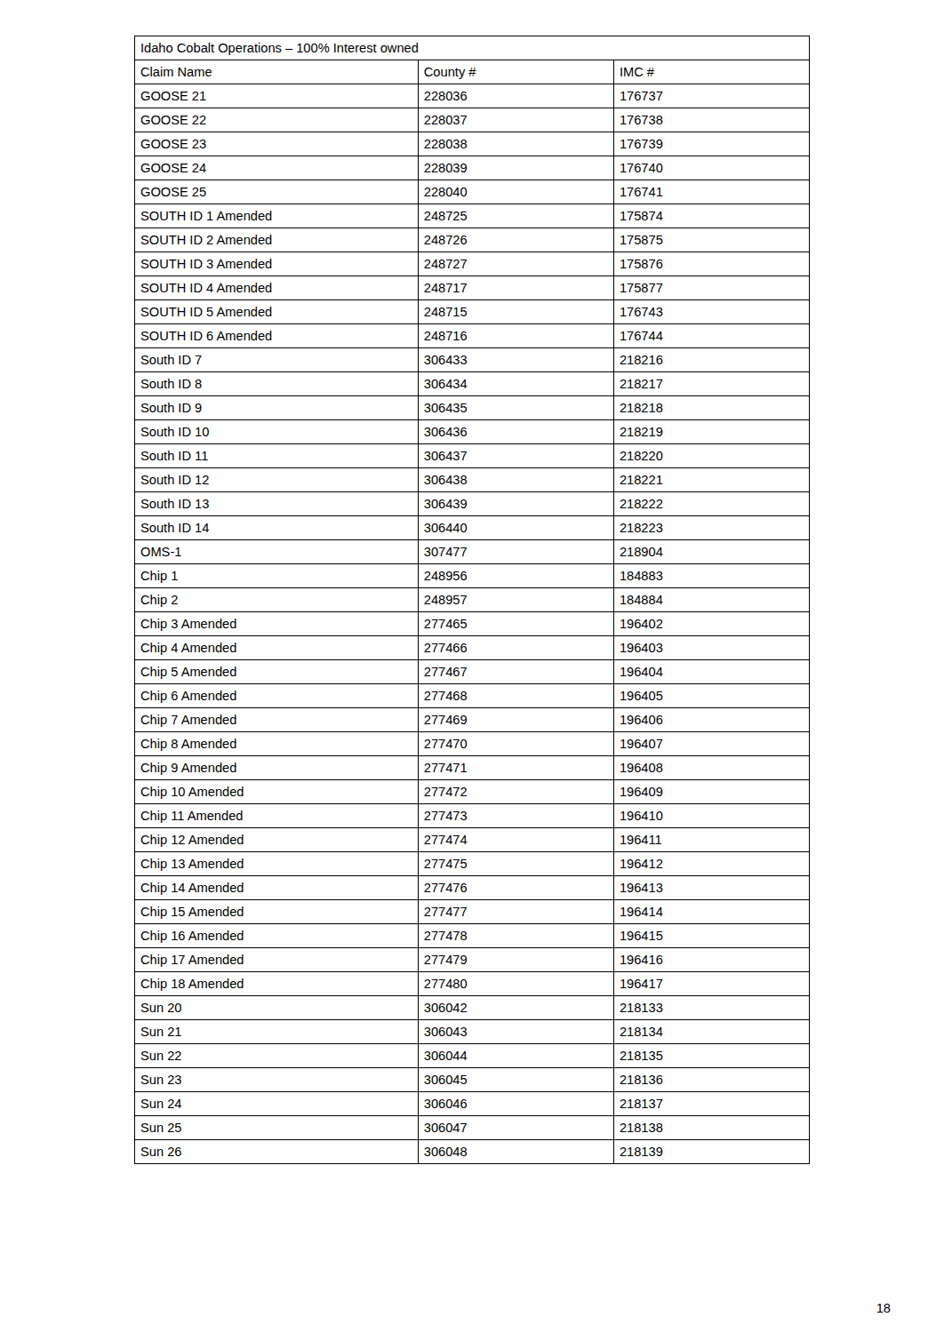| Idaho Cobalt Operations – 100% Interest owned |
| Claim Name | County # | IMC # |
| GOOSE 21 | 228036 | 176737 |
| GOOSE 22 | 228037 | 176738 |
| GOOSE 23 | 228038 | 176739 |
| GOOSE 24 | 228039 | 176740 |
| GOOSE 25 | 228040 | 176741 |
| SOUTH ID 1 Amended | 248725 | 175874 |
| SOUTH ID 2 Amended | 248726 | 175875 |
| SOUTH ID 3 Amended | 248727 | 175876 |
| SOUTH ID 4 Amended | 248717 | 175877 |
| SOUTH ID 5 Amended | 248715 | 176743 |
| SOUTH ID 6 Amended | 248716 | 176744 |
| South ID 7 | 306433 | 218216 |
| South ID 8 | 306434 | 218217 |
| South ID 9 | 306435 | 218218 |
| South ID 10 | 306436 | 218219 |
| South ID 11 | 306437 | 218220 |
| South ID 12 | 306438 | 218221 |
| South ID 13 | 306439 | 218222 |
| South ID 14 | 306440 | 218223 |
| OMS-1 | 307477 | 218904 |
| Chip 1 | 248956 | 184883 |
| Chip 2 | 248957 | 184884 |
| Chip 3 Amended | 277465 | 196402 |
| Chip 4 Amended | 277466 | 196403 |
| Chip 5 Amended | 277467 | 196404 |
| Chip 6 Amended | 277468 | 196405 |
| Chip 7 Amended | 277469 | 196406 |
| Chip 8 Amended | 277470 | 196407 |
| Chip 9 Amended | 277471 | 196408 |
| Chip 10 Amended | 277472 | 196409 |
| Chip 11 Amended | 277473 | 196410 |
| Chip 12 Amended | 277474 | 196411 |
| Chip 13 Amended | 277475 | 196412 |
| Chip 14 Amended | 277476 | 196413 |
| Chip 15 Amended | 277477 | 196414 |
| Chip 16 Amended | 277478 | 196415 |
| Chip 17 Amended | 277479 | 196416 |
| Chip 18 Amended | 277480 | 196417 |
| Sun 20 | 306042 | 218133 |
| Sun 21 | 306043 | 218134 |
| Sun 22 | 306044 | 218135 |
| Sun 23 | 306045 | 218136 |
| Sun 24 | 306046 | 218137 |
| Sun 25 | 306047 | 218138 |
| Sun 26 | 306048 | 218139 |
18